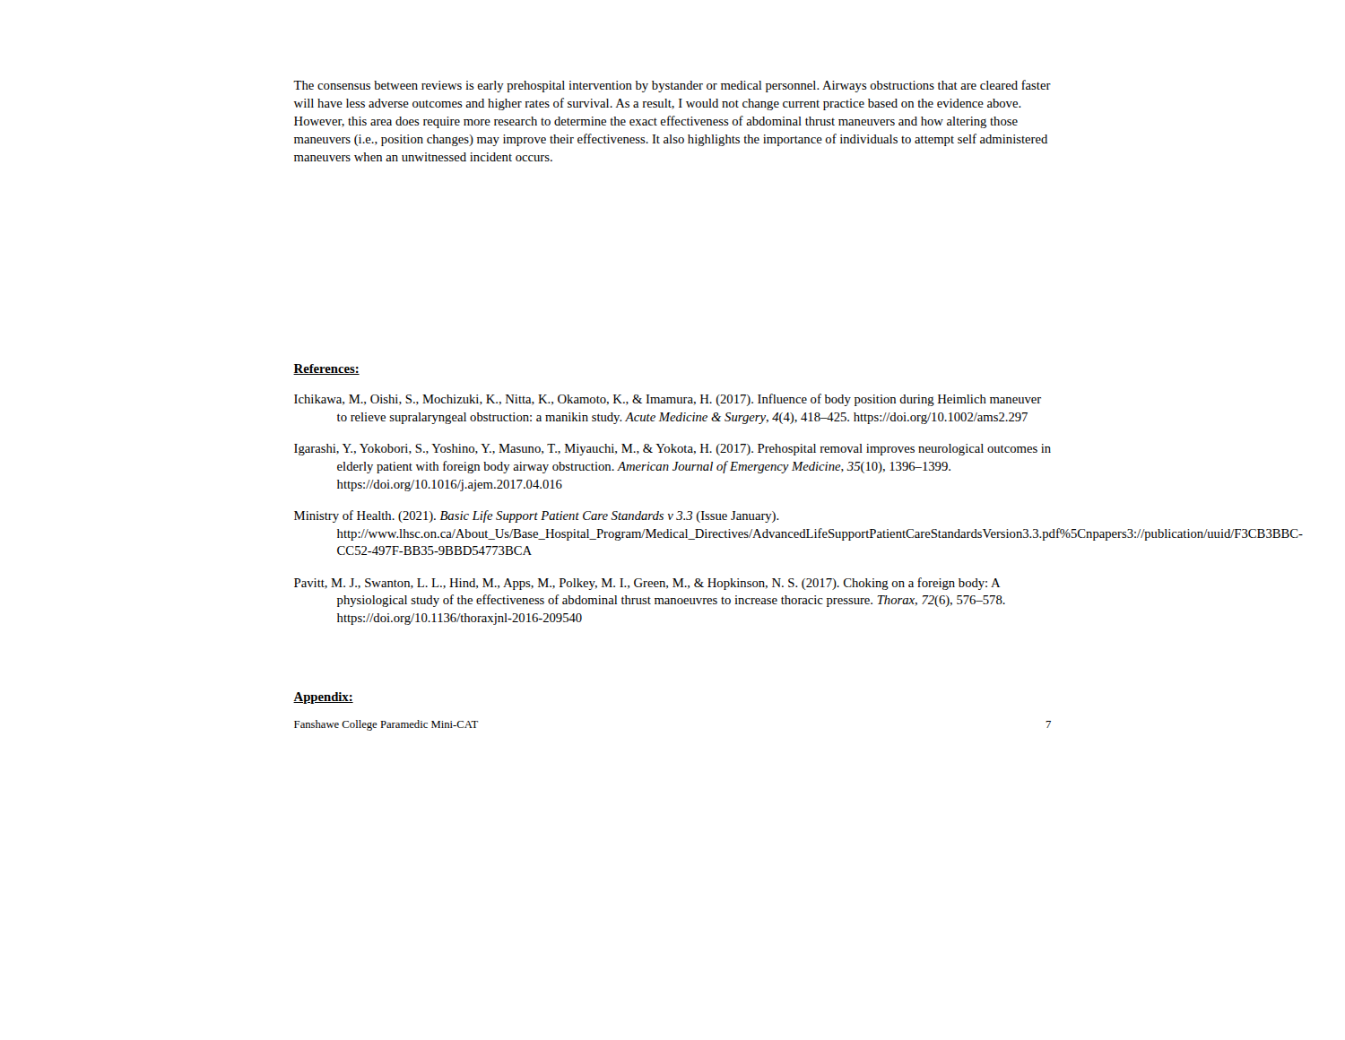The consensus between reviews is early prehospital intervention by bystander or medical personnel. Airways obstructions that are cleared faster will have less adverse outcomes and higher rates of survival. As a result, I would not change current practice based on the evidence above. However, this area does require more research to determine the exact effectiveness of abdominal thrust maneuvers and how altering those maneuvers (i.e., position changes) may improve their effectiveness. It also highlights the importance of individuals to attempt self administered maneuvers when an unwitnessed incident occurs.
References:
Ichikawa, M., Oishi, S., Mochizuki, K., Nitta, K., Okamoto, K., & Imamura, H. (2017). Influence of body position during Heimlich maneuver to relieve supralaryngeal obstruction: a manikin study. Acute Medicine & Surgery, 4(4), 418–425. https://doi.org/10.1002/ams2.297
Igarashi, Y., Yokobori, S., Yoshino, Y., Masuno, T., Miyauchi, M., & Yokota, H. (2017). Prehospital removal improves neurological outcomes in elderly patient with foreign body airway obstruction. American Journal of Emergency Medicine, 35(10), 1396–1399. https://doi.org/10.1016/j.ajem.2017.04.016
Ministry of Health. (2021). Basic Life Support Patient Care Standards v 3.3 (Issue January). http://www.lhsc.on.ca/About_Us/Base_Hospital_Program/Medical_Directives/AdvancedLifeSupportPatientCareStandardsVersion3.3.pdf%5Cnpapers3://publication/uuid/F3CB3BBC-CC52-497F-BB35-9BBD54773BCA
Pavitt, M. J., Swanton, L. L., Hind, M., Apps, M., Polkey, M. I., Green, M., & Hopkinson, N. S. (2017). Choking on a foreign body: A physiological study of the effectiveness of abdominal thrust manoeuvres to increase thoracic pressure. Thorax, 72(6), 576–578. https://doi.org/10.1136/thoraxjnl-2016-209540
Appendix:
Fanshawe College Paramedic Mini-CAT 7